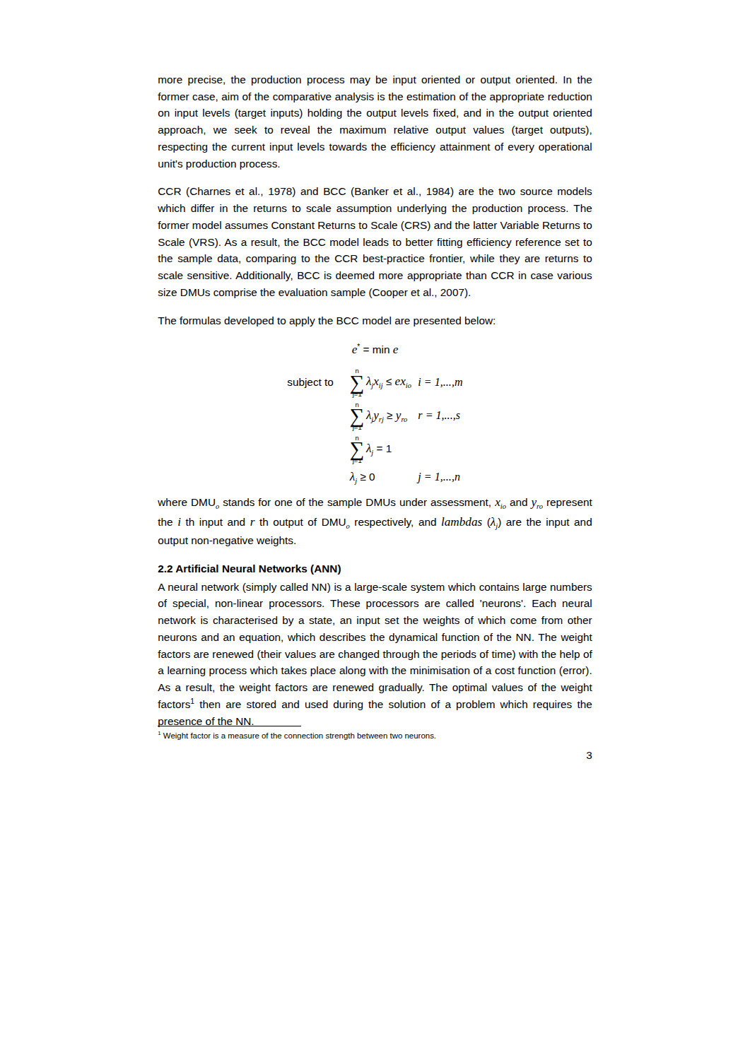more precise, the production process may be input oriented or output oriented. In the former case, aim of the comparative analysis is the estimation of the appropriate reduction on input levels (target inputs) holding the output levels fixed, and in the output oriented approach, we seek to reveal the maximum relative output values (target outputs), respecting the current input levels towards the efficiency attainment of every operational unit's production process.
CCR (Charnes et al., 1978) and BCC (Banker et al., 1984) are the two source models which differ in the returns to scale assumption underlying the production process. The former model assumes Constant Returns to Scale (CRS) and the latter Variable Returns to Scale (VRS). As a result, the BCC model leads to better fitting efficiency reference set to the sample data, comparing to the CCR best-practice frontier, while they are returns to scale sensitive. Additionally, BCC is deemed more appropriate than CCR in case various size DMUs comprise the evaluation sample (Cooper et al., 2007).
The formulas developed to apply the BCC model are presented below:
e* = min e
| subject to | n ∑ j=1 λ j x ij ≤ ex io | i = 1,...,m |
| | n ∑ j=1 λ j y rj ≥ y ro | r = 1,...,s |
| | n ∑ j=1 λ j = 1 | |
| | λ j ≥ 0 | j = 1,...,n |
where DMUo stands for one of the sample DMUs under assessment, xio and yro represent the i th input and r th output of DMUo respectively, and lambdas (λj) are the input and output non-negative weights.
2.2 Artificial Neural Networks (ANN)
A neural network (simply called NN) is a large-scale system which contains large numbers of special, non-linear processors. These processors are called 'neurons'. Each neural network is characterised by a state, an input set the weights of which come from other neurons and an equation, which describes the dynamical function of the NN. The weight factors are renewed (their values are changed through the periods of time) with the help of a learning process which takes place along with the minimisation of a cost function (error). As a result, the weight factors are renewed gradually. The optimal values of the weight factors1 then are stored and used during the solution of a problem which requires the presence of the NN.
1 Weight factor is a measure of the connection strength between two neurons.
3